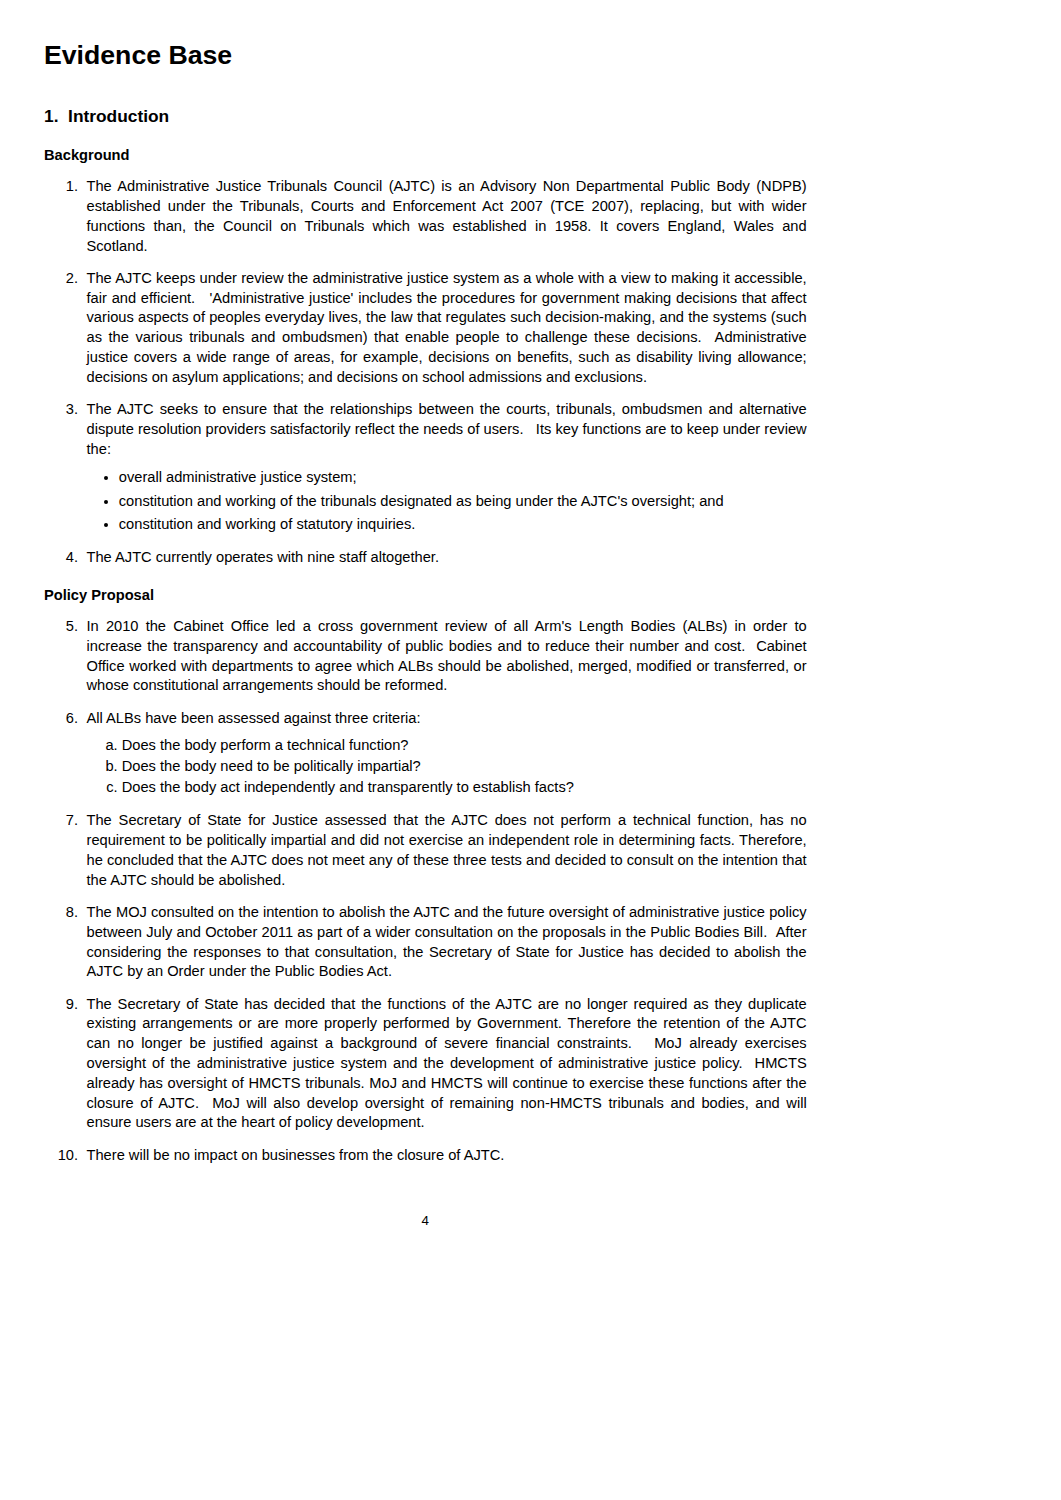Evidence Base
1. Introduction
Background
The Administrative Justice Tribunals Council (AJTC) is an Advisory Non Departmental Public Body (NDPB) established under the Tribunals, Courts and Enforcement Act 2007 (TCE 2007), replacing, but with wider functions than, the Council on Tribunals which was established in 1958. It covers England, Wales and Scotland.
The AJTC keeps under review the administrative justice system as a whole with a view to making it accessible, fair and efficient. 'Administrative justice' includes the procedures for government making decisions that affect various aspects of peoples everyday lives, the law that regulates such decision-making, and the systems (such as the various tribunals and ombudsmen) that enable people to challenge these decisions. Administrative justice covers a wide range of areas, for example, decisions on benefits, such as disability living allowance; decisions on asylum applications; and decisions on school admissions and exclusions.
The AJTC seeks to ensure that the relationships between the courts, tribunals, ombudsmen and alternative dispute resolution providers satisfactorily reflect the needs of users. Its key functions are to keep under review the:
overall administrative justice system;
constitution and working of the tribunals designated as being under the AJTC's oversight; and
constitution and working of statutory inquiries.
The AJTC currently operates with nine staff altogether.
Policy Proposal
In 2010 the Cabinet Office led a cross government review of all Arm's Length Bodies (ALBs) in order to increase the transparency and accountability of public bodies and to reduce their number and cost. Cabinet Office worked with departments to agree which ALBs should be abolished, merged, modified or transferred, or whose constitutional arrangements should be reformed.
All ALBs have been assessed against three criteria:
Does the body perform a technical function?
Does the body need to be politically impartial?
Does the body act independently and transparently to establish facts?
The Secretary of State for Justice assessed that the AJTC does not perform a technical function, has no requirement to be politically impartial and did not exercise an independent role in determining facts. Therefore, he concluded that the AJTC does not meet any of these three tests and decided to consult on the intention that the AJTC should be abolished.
The MOJ consulted on the intention to abolish the AJTC and the future oversight of administrative justice policy between July and October 2011 as part of a wider consultation on the proposals in the Public Bodies Bill. After considering the responses to that consultation, the Secretary of State for Justice has decided to abolish the AJTC by an Order under the Public Bodies Act.
The Secretary of State has decided that the functions of the AJTC are no longer required as they duplicate existing arrangements or are more properly performed by Government. Therefore the retention of the AJTC can no longer be justified against a background of severe financial constraints. MoJ already exercises oversight of the administrative justice system and the development of administrative justice policy. HMCTS already has oversight of HMCTS tribunals. MoJ and HMCTS will continue to exercise these functions after the closure of AJTC. MoJ will also develop oversight of remaining non-HMCTS tribunals and bodies, and will ensure users are at the heart of policy development.
There will be no impact on businesses from the closure of AJTC.
4